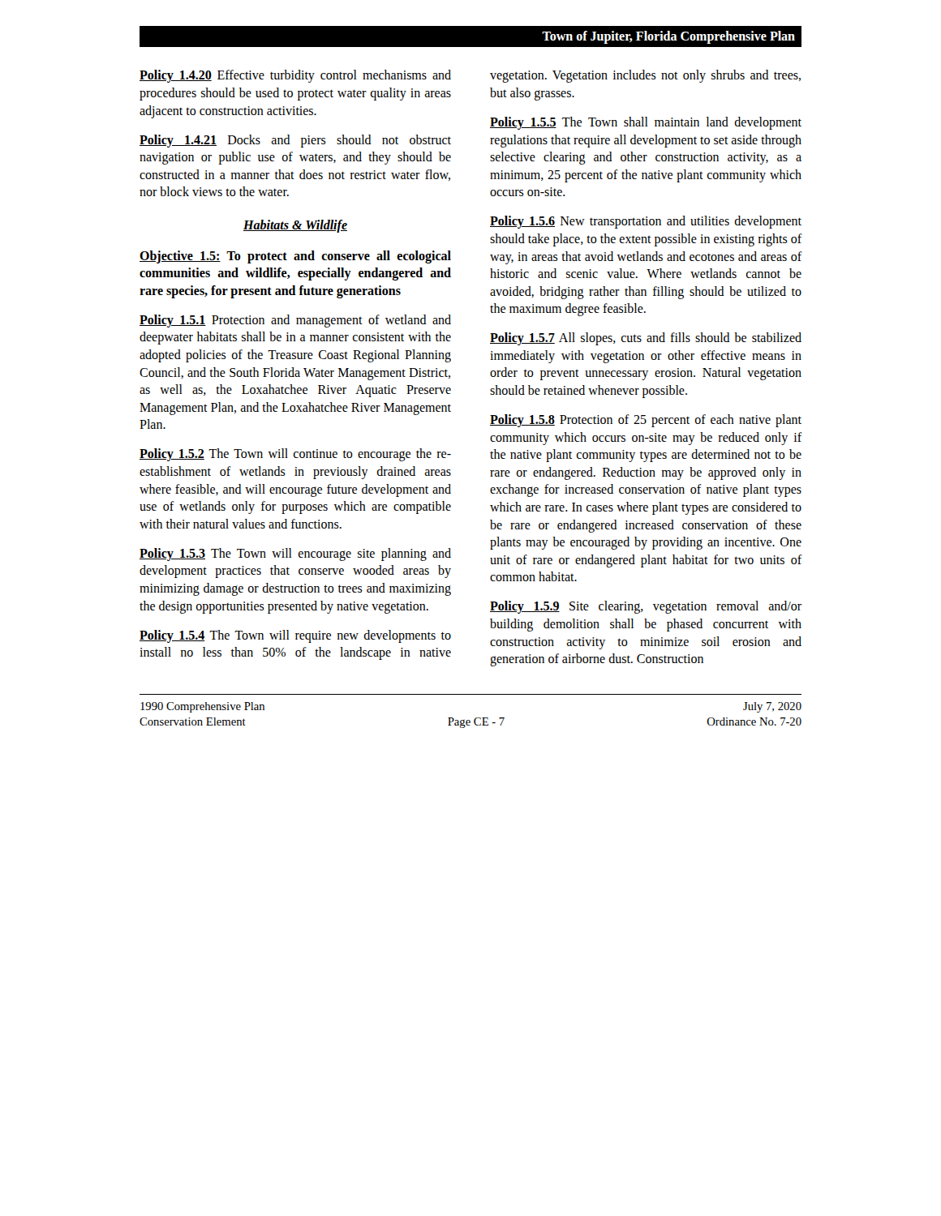Town of Jupiter, Florida Comprehensive Plan
Policy 1.4.20 Effective turbidity control mechanisms and procedures should be used to protect water quality in areas adjacent to construction activities.
Policy 1.4.21 Docks and piers should not obstruct navigation or public use of waters, and they should be constructed in a manner that does not restrict water flow, nor block views to the water.
Habitats & Wildlife
Objective 1.5: To protect and conserve all ecological communities and wildlife, especially endangered and rare species, for present and future generations
Policy 1.5.1 Protection and management of wetland and deepwater habitats shall be in a manner consistent with the adopted policies of the Treasure Coast Regional Planning Council, and the South Florida Water Management District, as well as, the Loxahatchee River Aquatic Preserve Management Plan, and the Loxahatchee River Management Plan.
Policy 1.5.2 The Town will continue to encourage the re-establishment of wetlands in previously drained areas where feasible, and will encourage future development and use of wetlands only for purposes which are compatible with their natural values and functions.
Policy 1.5.3 The Town will encourage site planning and development practices that conserve wooded areas by minimizing damage or destruction to trees and maximizing the design opportunities presented by native vegetation.
Policy 1.5.4 The Town will require new developments to install no less than 50% of the landscape in native vegetation. Vegetation includes not only shrubs and trees, but also grasses.
Policy 1.5.5 The Town shall maintain land development regulations that require all development to set aside through selective clearing and other construction activity, as a minimum, 25 percent of the native plant community which occurs on-site.
Policy 1.5.6 New transportation and utilities development should take place, to the extent possible in existing rights of way, in areas that avoid wetlands and ecotones and areas of historic and scenic value. Where wetlands cannot be avoided, bridging rather than filling should be utilized to the maximum degree feasible.
Policy 1.5.7 All slopes, cuts and fills should be stabilized immediately with vegetation or other effective means in order to prevent unnecessary erosion. Natural vegetation should be retained whenever possible.
Policy 1.5.8 Protection of 25 percent of each native plant community which occurs on-site may be reduced only if the native plant community types are determined not to be rare or endangered. Reduction may be approved only in exchange for increased conservation of native plant types which are rare. In cases where plant types are considered to be rare or endangered increased conservation of these plants may be encouraged by providing an incentive. One unit of rare or endangered plant habitat for two units of common habitat.
Policy 1.5.9 Site clearing, vegetation removal and/or building demolition shall be phased concurrent with construction activity to minimize soil erosion and generation of airborne dust. Construction
1990 Comprehensive Plan July 7, 2020
Conservation Element Page CE - 7 Ordinance No. 7-20